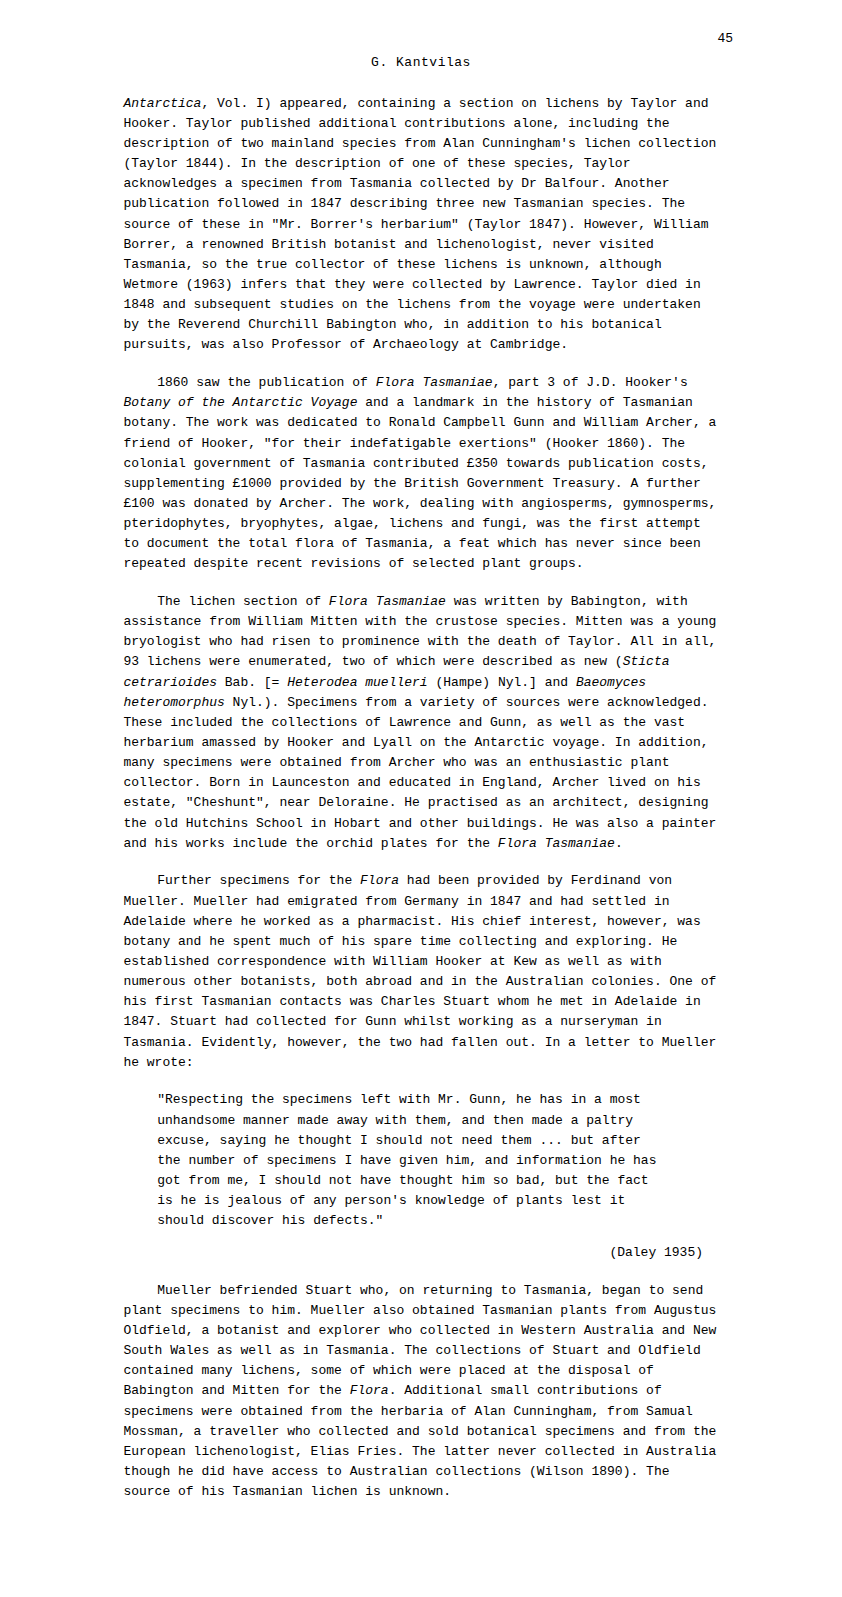45
G. Kantvilas
Antarctica, Vol. I) appeared, containing a section on lichens by Taylor and Hooker. Taylor published additional contributions alone, including the description of two mainland species from Alan Cunningham's lichen collection (Taylor 1844). In the description of one of these species, Taylor acknowledges a specimen from Tasmania collected by Dr Balfour. Another publication followed in 1847 describing three new Tasmanian species. The source of these in "Mr. Borrer's herbarium" (Taylor 1847). However, William Borrer, a renowned British botanist and lichenologist, never visited Tasmania, so the true collector of these lichens is unknown, although Wetmore (1963) infers that they were collected by Lawrence. Taylor died in 1848 and subsequent studies on the lichens from the voyage were undertaken by the Reverend Churchill Babington who, in addition to his botanical pursuits, was also Professor of Archaeology at Cambridge.
1860 saw the publication of Flora Tasmaniae, part 3 of J.D. Hooker's Botany of the Antarctic Voyage and a landmark in the history of Tasmanian botany. The work was dedicated to Ronald Campbell Gunn and William Archer, a friend of Hooker, "for their indefatigable exertions" (Hooker 1860). The colonial government of Tasmania contributed £350 towards publication costs, supplementing £1000 provided by the British Government Treasury. A further £100 was donated by Archer. The work, dealing with angiosperms, gymnosperms, pteridophytes, bryophytes, algae, lichens and fungi, was the first attempt to document the total flora of Tasmania, a feat which has never since been repeated despite recent revisions of selected plant groups.
The lichen section of Flora Tasmaniae was written by Babington, with assistance from William Mitten with the crustose species. Mitten was a young bryologist who had risen to prominence with the death of Taylor. All in all, 93 lichens were enumerated, two of which were described as new (Sticta cetrarioides Bab. [= Heterodea muelleri (Hampe) Nyl.] and Baeomyces heteromorphus Nyl.). Specimens from a variety of sources were acknowledged. These included the collections of Lawrence and Gunn, as well as the vast herbarium amassed by Hooker and Lyall on the Antarctic voyage. In addition, many specimens were obtained from Archer who was an enthusiastic plant collector. Born in Launceston and educated in England, Archer lived on his estate, "Cheshunt", near Deloraine. He practised as an architect, designing the old Hutchins School in Hobart and other buildings. He was also a painter and his works include the orchid plates for the Flora Tasmaniae.
Further specimens for the Flora had been provided by Ferdinand von Mueller. Mueller had emigrated from Germany in 1847 and had settled in Adelaide where he worked as a pharmacist. His chief interest, however, was botany and he spent much of his spare time collecting and exploring. He established correspondence with William Hooker at Kew as well as with numerous other botanists, both abroad and in the Australian colonies. One of his first Tasmanian contacts was Charles Stuart whom he met in Adelaide in 1847. Stuart had collected for Gunn whilst working as a nurseryman in Tasmania. Evidently, however, the two had fallen out. In a letter to Mueller he wrote:
"Respecting the specimens left with Mr. Gunn, he has in a most unhandsome manner made away with them, and then made a paltry excuse, saying he thought I should not need them ... but after the number of specimens I have given him, and information he has got from me, I should not have thought him so bad, but the fact is he is jealous of any person's knowledge of plants lest it should discover his defects."
(Daley 1935)
Mueller befriended Stuart who, on returning to Tasmania, began to send plant specimens to him. Mueller also obtained Tasmanian plants from Augustus Oldfield, a botanist and explorer who collected in Western Australia and New South Wales as well as in Tasmania. The collections of Stuart and Oldfield contained many lichens, some of which were placed at the disposal of Babington and Mitten for the Flora. Additional small contributions of specimens were obtained from the herbaria of Alan Cunningham, from Samual Mossman, a traveller who collected and sold botanical specimens and from the European lichenologist, Elias Fries. The latter never collected in Australia though he did have access to Australian collections (Wilson 1890). The source of his Tasmanian lichen is unknown.